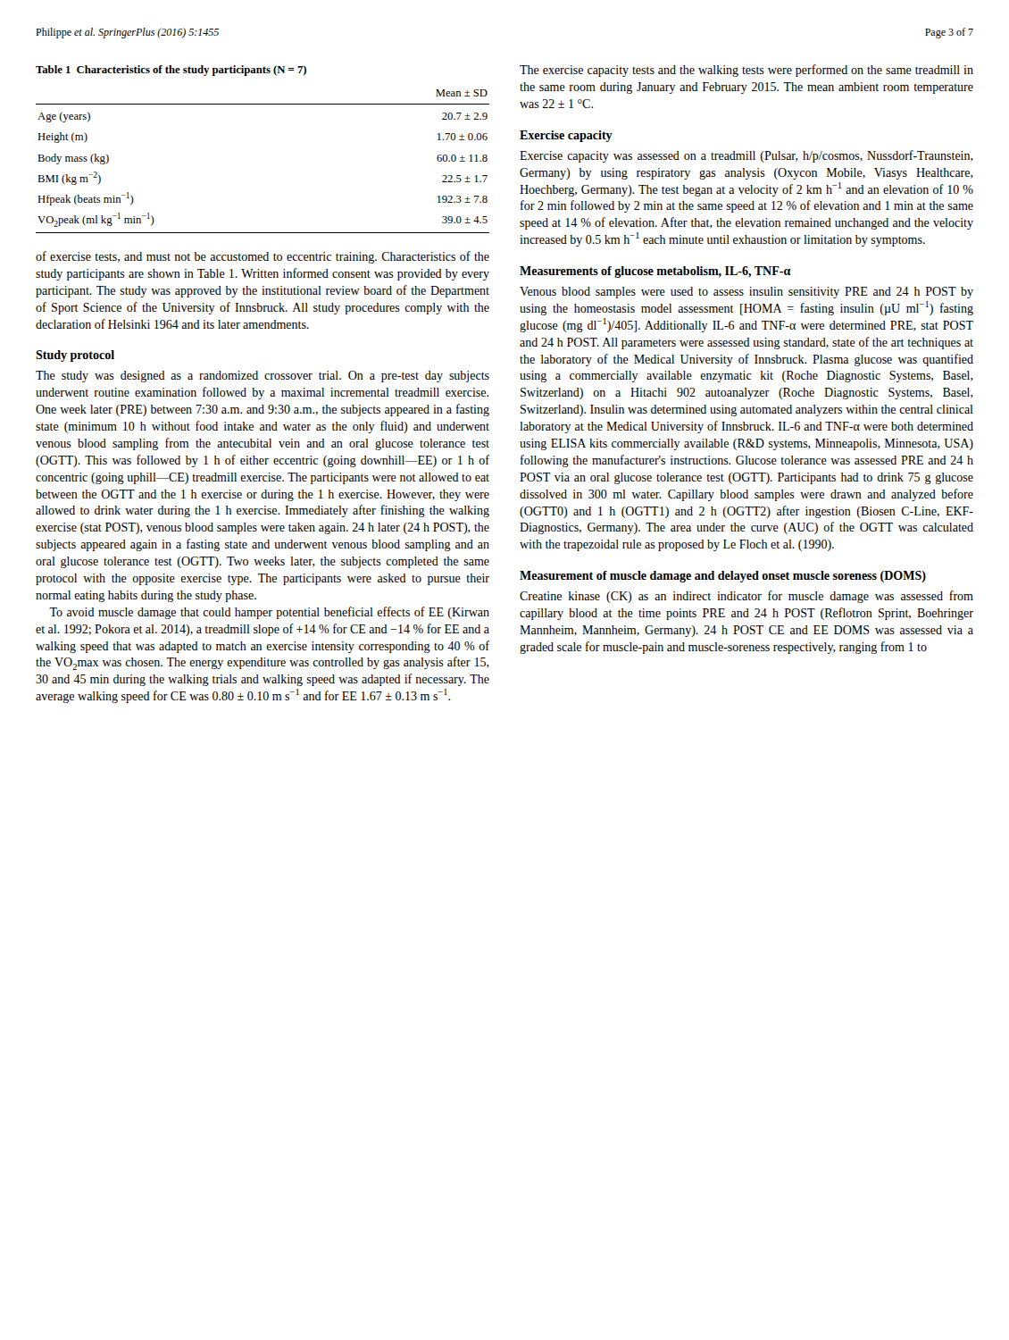Philippe et al. SpringerPlus (2016) 5:1455
Page 3 of 7
Table 1 Characteristics of the study participants (N = 7)
| | Mean ± SD |
| --- | --- |
| Age (years) | 20.7 ± 2.9 |
| Height (m) | 1.70 ± 0.06 |
| Body mass (kg) | 60.0 ± 11.8 |
| BMI (kg m −2 ) | 22.5 ± 1.7 |
| Hfpeak (beats min −1 ) | 192.3 ± 7.8 |
| VO 2 peak (ml kg −1 min −1 ) | 39.0 ± 4.5 |
of exercise tests, and must not be accustomed to eccentric training. Characteristics of the study participants are shown in Table 1. Written informed consent was provided by every participant. The study was approved by the institutional review board of the Department of Sport Science of the University of Innsbruck. All study procedures comply with the declaration of Helsinki 1964 and its later amendments.
Study protocol
The study was designed as a randomized crossover trial. On a pre-test day subjects underwent routine examination followed by a maximal incremental treadmill exercise. One week later (PRE) between 7:30 a.m. and 9:30 a.m., the subjects appeared in a fasting state (minimum 10 h without food intake and water as the only fluid) and underwent venous blood sampling from the antecubital vein and an oral glucose tolerance test (OGTT). This was followed by 1 h of either eccentric (going downhill—EE) or 1 h of concentric (going uphill—CE) treadmill exercise. The participants were not allowed to eat between the OGTT and the 1 h exercise or during the 1 h exercise. However, they were allowed to drink water during the 1 h exercise. Immediately after finishing the walking exercise (stat POST), venous blood samples were taken again. 24 h later (24 h POST), the subjects appeared again in a fasting state and underwent venous blood sampling and an oral glucose tolerance test (OGTT). Two weeks later, the subjects completed the same protocol with the opposite exercise type. The participants were asked to pursue their normal eating habits during the study phase.
To avoid muscle damage that could hamper potential beneficial effects of EE (Kirwan et al. 1992; Pokora et al. 2014), a treadmill slope of +14 % for CE and −14 % for EE and a walking speed that was adapted to match an exercise intensity corresponding to 40 % of the VO2max was chosen. The energy expenditure was controlled by gas analysis after 15, 30 and 45 min during the walking trials and walking speed was adapted if necessary. The average walking speed for CE was 0.80 ± 0.10 m s−1 and for EE 1.67 ± 0.13 m s−1.
The exercise capacity tests and the walking tests were performed on the same treadmill in the same room during January and February 2015. The mean ambient room temperature was 22 ± 1 °C.
Exercise capacity
Exercise capacity was assessed on a treadmill (Pulsar, h/p/cosmos, Nussdorf-Traunstein, Germany) by using respiratory gas analysis (Oxycon Mobile, Viasys Healthcare, Hoechberg, Germany). The test began at a velocity of 2 km h−1 and an elevation of 10 % for 2 min followed by 2 min at the same speed at 12 % of elevation and 1 min at the same speed at 14 % of elevation. After that, the elevation remained unchanged and the velocity increased by 0.5 km h−1 each minute until exhaustion or limitation by symptoms.
Measurements of glucose metabolism, IL-6, TNF-α
Venous blood samples were used to assess insulin sensitivity PRE and 24 h POST by using the homeostasis model assessment [HOMA = fasting insulin (µU ml−1) fasting glucose (mg dl−1)/405]. Additionally IL-6 and TNF-α were determined PRE, stat POST and 24 h POST. All parameters were assessed using standard, state of the art techniques at the laboratory of the Medical University of Innsbruck. Plasma glucose was quantified using a commercially available enzymatic kit (Roche Diagnostic Systems, Basel, Switzerland) on a Hitachi 902 autoanalyzer (Roche Diagnostic Systems, Basel, Switzerland). Insulin was determined using automated analyzers within the central clinical laboratory at the Medical University of Innsbruck. IL-6 and TNF-α were both determined using ELISA kits commercially available (R&D systems, Minneapolis, Minnesota, USA) following the manufacturer's instructions. Glucose tolerance was assessed PRE and 24 h POST via an oral glucose tolerance test (OGTT). Participants had to drink 75 g glucose dissolved in 300 ml water. Capillary blood samples were drawn and analyzed before (OGTT0) and 1 h (OGTT1) and 2 h (OGTT2) after ingestion (Biosen C-Line, EKF-Diagnostics, Germany). The area under the curve (AUC) of the OGTT was calculated with the trapezoidal rule as proposed by Le Floch et al. (1990).
Measurement of muscle damage and delayed onset muscle soreness (DOMS)
Creatine kinase (CK) as an indirect indicator for muscle damage was assessed from capillary blood at the time points PRE and 24 h POST (Reflotron Sprint, Boehringer Mannheim, Mannheim, Germany). 24 h POST CE and EE DOMS was assessed via a graded scale for muscle-pain and muscle-soreness respectively, ranging from 1 to